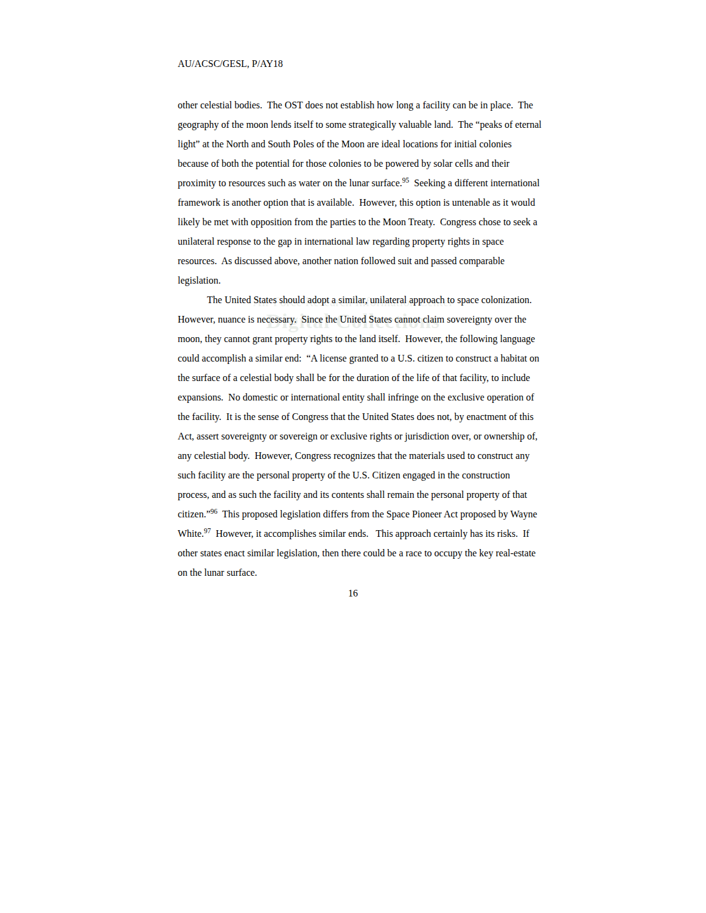Air Force Research Information Center
Digital Collections
Air University Library
AU/ACSC/GESL, P/AY18
other celestial bodies. The OST does not establish how long a facility can be in place. The geography of the moon lends itself to some strategically valuable land. The “peaks of eternal light” at the North and South Poles of the Moon are ideal locations for initial colonies because of both the potential for those colonies to be powered by solar cells and their proximity to resources such as water on the lunar surface.95 Seeking a different international framework is another option that is available. However, this option is untenable as it would likely be met with opposition from the parties to the Moon Treaty. Congress chose to seek a unilateral response to the gap in international law regarding property rights in space resources. As discussed above, another nation followed suit and passed comparable legislation.
The United States should adopt a similar, unilateral approach to space colonization. However, nuance is necessary. Since the United States cannot claim sovereignty over the moon, they cannot grant property rights to the land itself. However, the following language could accomplish a similar end: “A license granted to a U.S. citizen to construct a habitat on the surface of a celestial body shall be for the duration of the life of that facility, to include expansions. No domestic or international entity shall infringe on the exclusive operation of the facility. It is the sense of Congress that the United States does not, by enactment of this Act, assert sovereignty or sovereign or exclusive rights or jurisdiction over, or ownership of, any celestial body. However, Congress recognizes that the materials used to construct any such facility are the personal property of the U.S. Citizen engaged in the construction process, and as such the facility and its contents shall remain the personal property of that citizen.”96 This proposed legislation differs from the Space Pioneer Act proposed by Wayne White.97 However, it accomplishes similar ends. This approach certainly has its risks. If other states enact similar legislation, then there could be a race to occupy the key real-estate on the lunar surface.
16